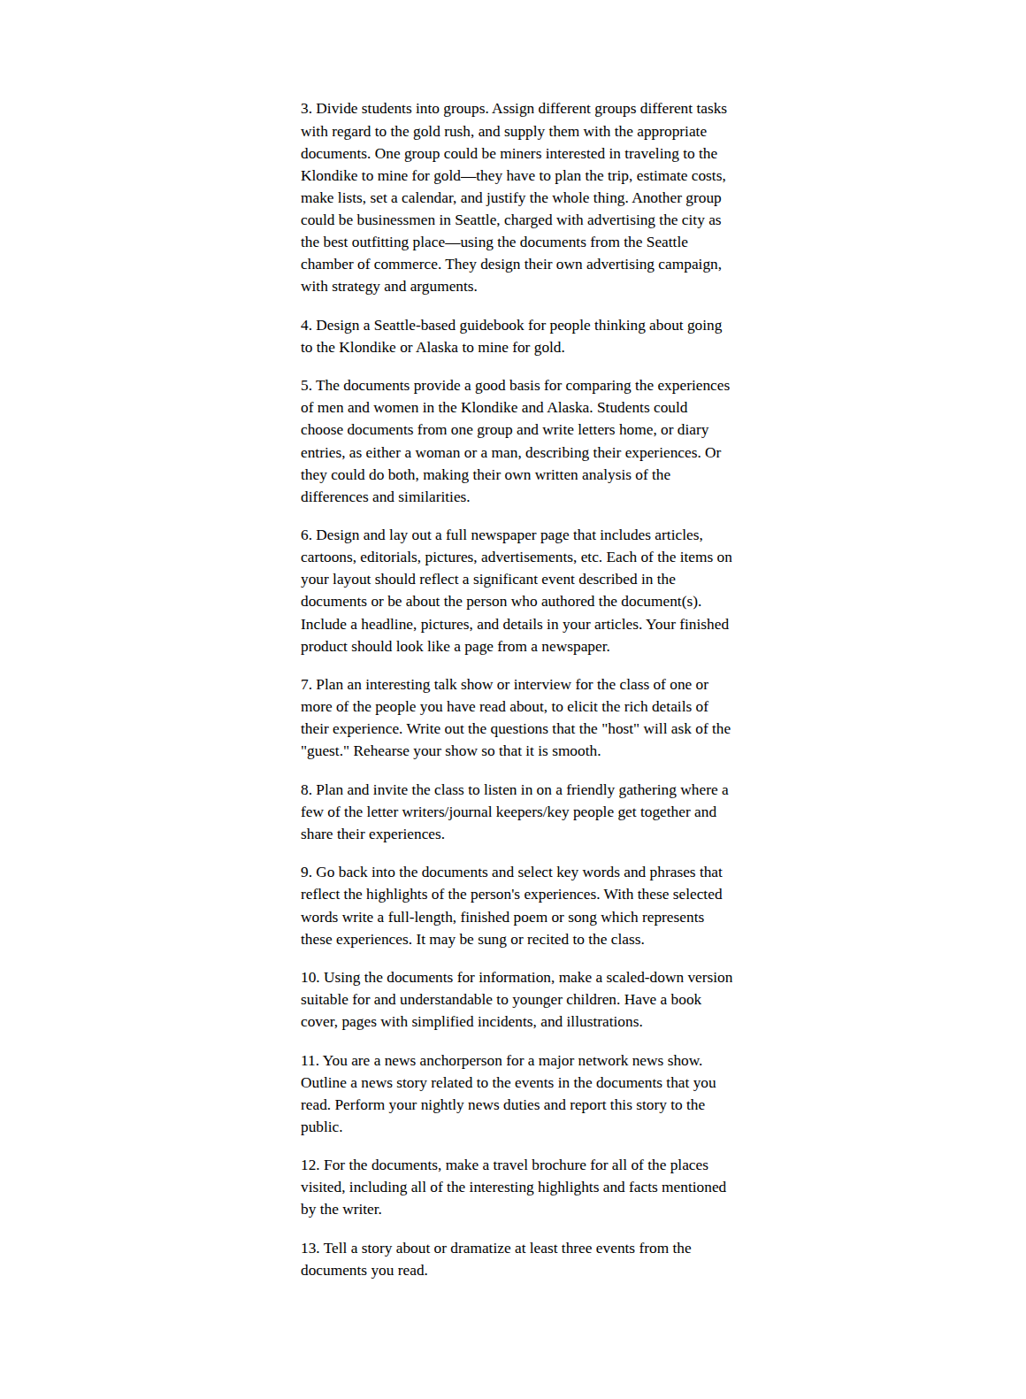3. Divide students into groups. Assign different groups different tasks with regard to the gold rush, and supply them with the appropriate documents. One group could be miners interested in traveling to the Klondike to mine for gold—they have to plan the trip, estimate costs, make lists, set a calendar, and justify the whole thing. Another group could be businessmen in Seattle, charged with advertising the city as the best outfitting place—using the documents from the Seattle chamber of commerce. They design their own advertising campaign, with strategy and arguments.
4. Design a Seattle-based guidebook for people thinking about going to the Klondike or Alaska to mine for gold.
5. The documents provide a good basis for comparing the experiences of men and women in the Klondike and Alaska. Students could choose documents from one group and write letters home, or diary entries, as either a woman or a man, describing their experiences. Or they could do both, making their own written analysis of the differences and similarities.
6. Design and lay out a full newspaper page that includes articles, cartoons, editorials, pictures, advertisements, etc. Each of the items on your layout should reflect a significant event described in the documents or be about the person who authored the document(s). Include a headline, pictures, and details in your articles. Your finished product should look like a page from a newspaper.
7. Plan an interesting talk show or interview for the class of one or more of the people you have read about, to elicit the rich details of their experience. Write out the questions that the "host" will ask of the "guest." Rehearse your show so that it is smooth.
8. Plan and invite the class to listen in on a friendly gathering where a few of the letter writers/journal keepers/key people get together and share their experiences.
9. Go back into the documents and select key words and phrases that reflect the highlights of the person's experiences. With these selected words write a full-length, finished poem or song which represents these experiences. It may be sung or recited to the class.
10. Using the documents for information, make a scaled-down version suitable for and understandable to younger children. Have a book cover, pages with simplified incidents, and illustrations.
11. You are a news anchorperson for a major network news show. Outline a news story related to the events in the documents that you read. Perform your nightly news duties and report this story to the public.
12. For the documents, make a travel brochure for all of the places visited, including all of the interesting highlights and facts mentioned by the writer.
13. Tell a story about or dramatize at least three events from the documents you read.